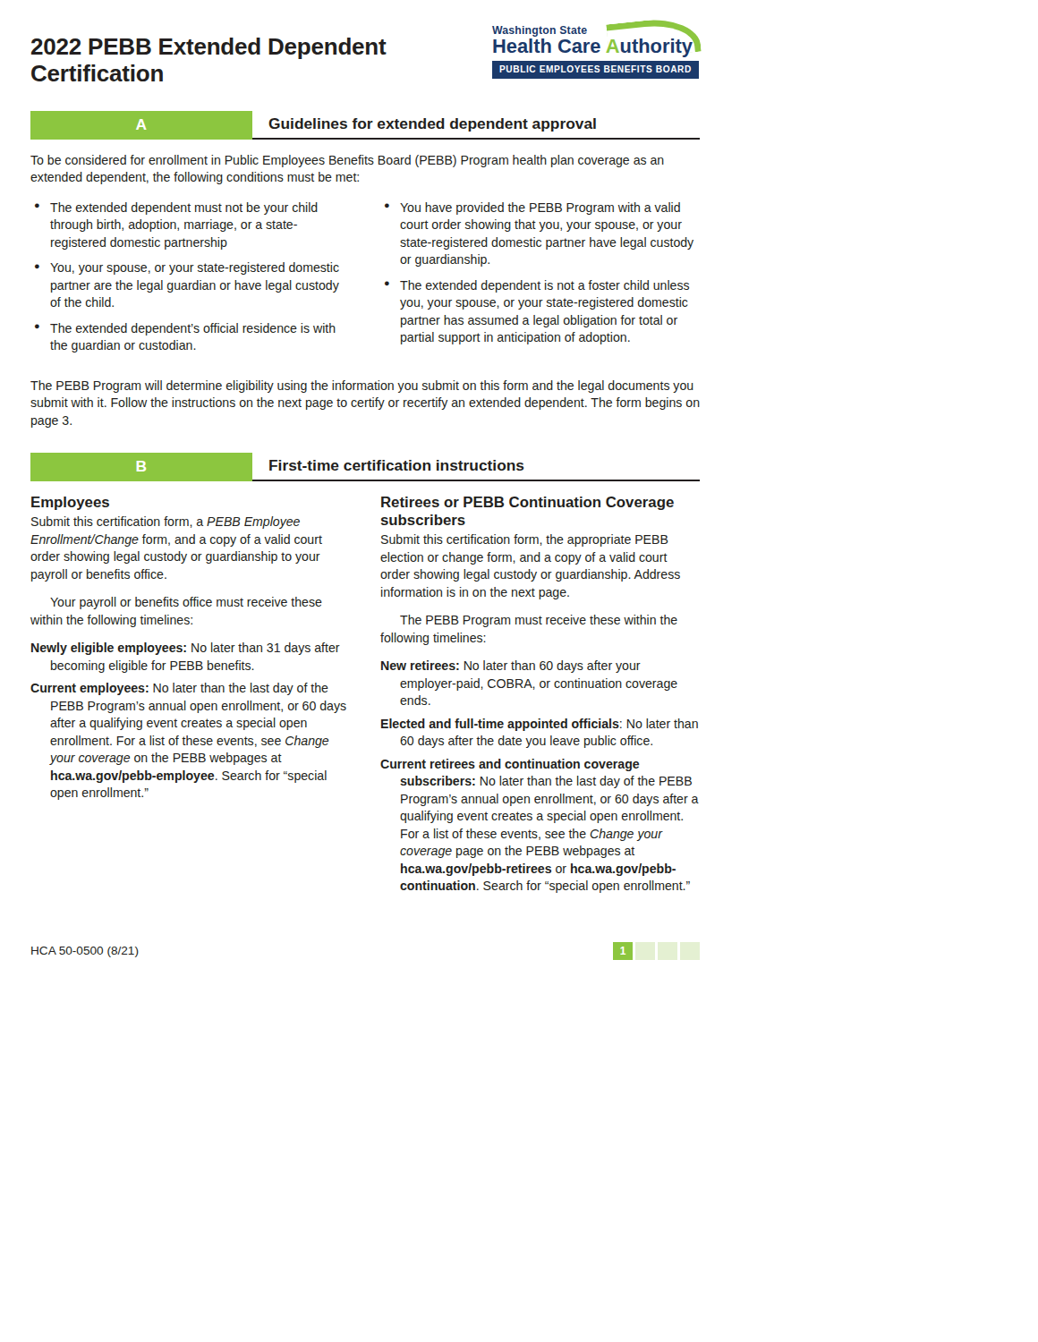2022 PEBB Extended Dependent Certification
Washington State
Health Care Authority
Public Employees Benefits Board
A
Guidelines for extended dependent approval
To be considered for enrollment in Public Employees Benefits Board (PEBB) Program health plan coverage as an extended dependent, the following conditions must be met:
The extended dependent must not be your child through birth, adoption, marriage, or a state-registered domestic partnership
You, your spouse, or your state-registered domestic partner are the legal guardian or have legal custody of the child.
The extended dependent’s official residence is with the guardian or custodian.
You have provided the PEBB Program with a valid court order showing that you, your spouse, or your state-registered domestic partner have legal custody or guardianship.
The extended dependent is not a foster child unless you, your spouse, or your state-registered domestic partner has assumed a legal obligation for total or partial support in anticipation of adoption.
The PEBB Program will determine eligibility using the information you submit on this form and the legal documents you submit with it. Follow the instructions on the next page to certify or recertify an extended dependent. The form begins on page 3.
B
First-time certification instructions
Employees
Submit this certification form, a PEBB Employee Enrollment/Change form, and a copy of a valid court order showing legal custody or guardianship to your payroll or benefits office.
Your payroll or benefits office must receive these within the following timelines:
Newly eligible employees: No later than 31 days after becoming eligible for PEBB benefits.
Current employees: No later than the last day of the PEBB Program’s annual open enrollment, or 60 days after a qualifying event creates a special open enrollment. For a list of these events, see Change your coverage on the PEBB webpages at hca.wa.gov/pebb-employee. Search for “special open enrollment.”
Retirees or PEBB Continuation Coverage subscribers
Submit this certification form, the appropriate PEBB election or change form, and a copy of a valid court order showing legal custody or guardianship. Address information is in on the next page.
The PEBB Program must receive these within the following timelines:
New retirees: No later than 60 days after your employer-paid, COBRA, or continuation coverage ends.
Elected and full-time appointed officials: No later than 60 days after the date you leave public office.
Current retirees and continuation coverage subscribers: No later than the last day of the PEBB Program’s annual open enrollment, or 60 days after a qualifying event creates a special open enrollment. For a list of these events, see the Change your coverage page on the PEBB webpages at hca.wa.gov/pebb-retirees or hca.wa.gov/pebb-continuation. Search for “special open enrollment.”
HCA 50-0500 (8/21)
1234